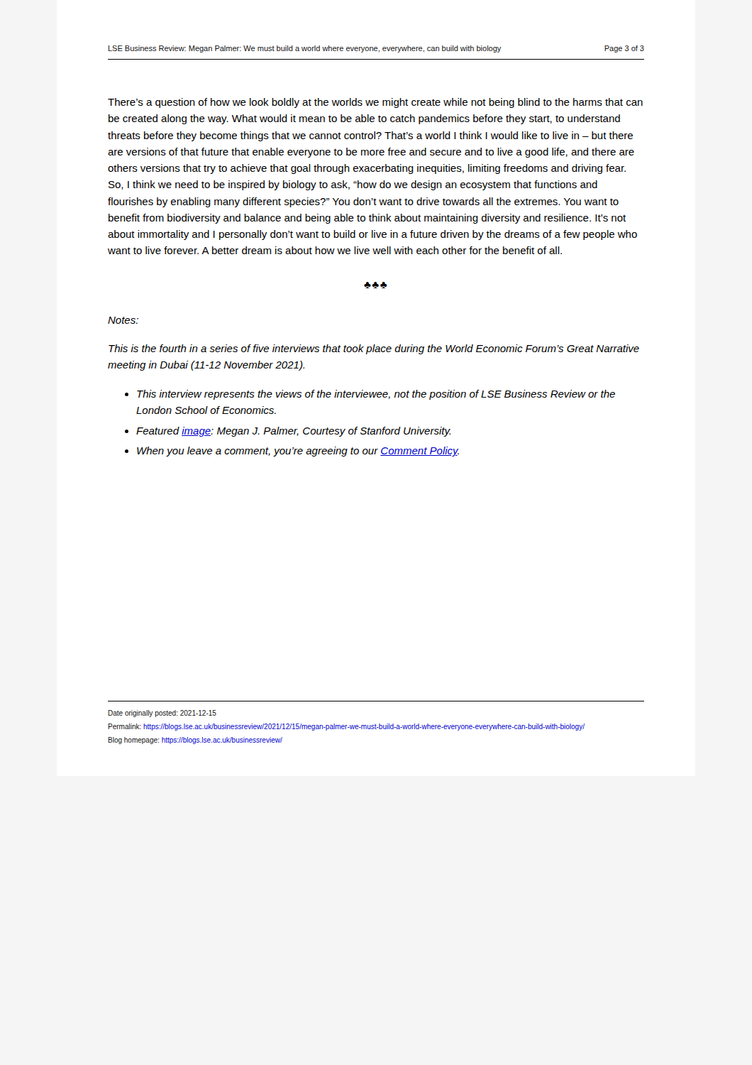LSE Business Review: Megan Palmer: We must build a world where everyone, everywhere, can build with biology
Page 3 of 3
There’s a question of how we look boldly at the worlds we might create while not being blind to the harms that can be created along the way. What would it mean to be able to catch pandemics before they start, to understand threats before they become things that we cannot control? That’s a world I think I would like to live in – but there are versions of that future that enable everyone to be more free and secure and to live a good life, and there are others versions that try to achieve that goal through exacerbating inequities, limiting freedoms and driving fear. So, I think we need to be inspired by biology to ask, “how do we design an ecosystem that functions and flourishes by enabling many different species?” You don’t want to drive towards all the extremes. You want to benefit from biodiversity and balance and being able to think about maintaining diversity and resilience. It’s not about immortality and I personally don’t want to build or live in a future driven by the dreams of a few people who want to live forever. A better dream is about how we live well with each other for the benefit of all.
♣♣♣
Notes:
This is the fourth in a series of five interviews that took place during the World Economic Forum’s Great Narrative meeting in Dubai (11-12 November 2021).
This interview represents the views of the interviewee, not the position of LSE Business Review or the London School of Economics.
Featured image: Megan J. Palmer, Courtesy of Stanford University.
When you leave a comment, you’re agreeing to our Comment Policy.
Date originally posted: 2021-12-15
Permalink: https://blogs.lse.ac.uk/businessreview/2021/12/15/megan-palmer-we-must-build-a-world-where-everyone-everywhere-can-build-with-biology/
Blog homepage: https://blogs.lse.ac.uk/businessreview/